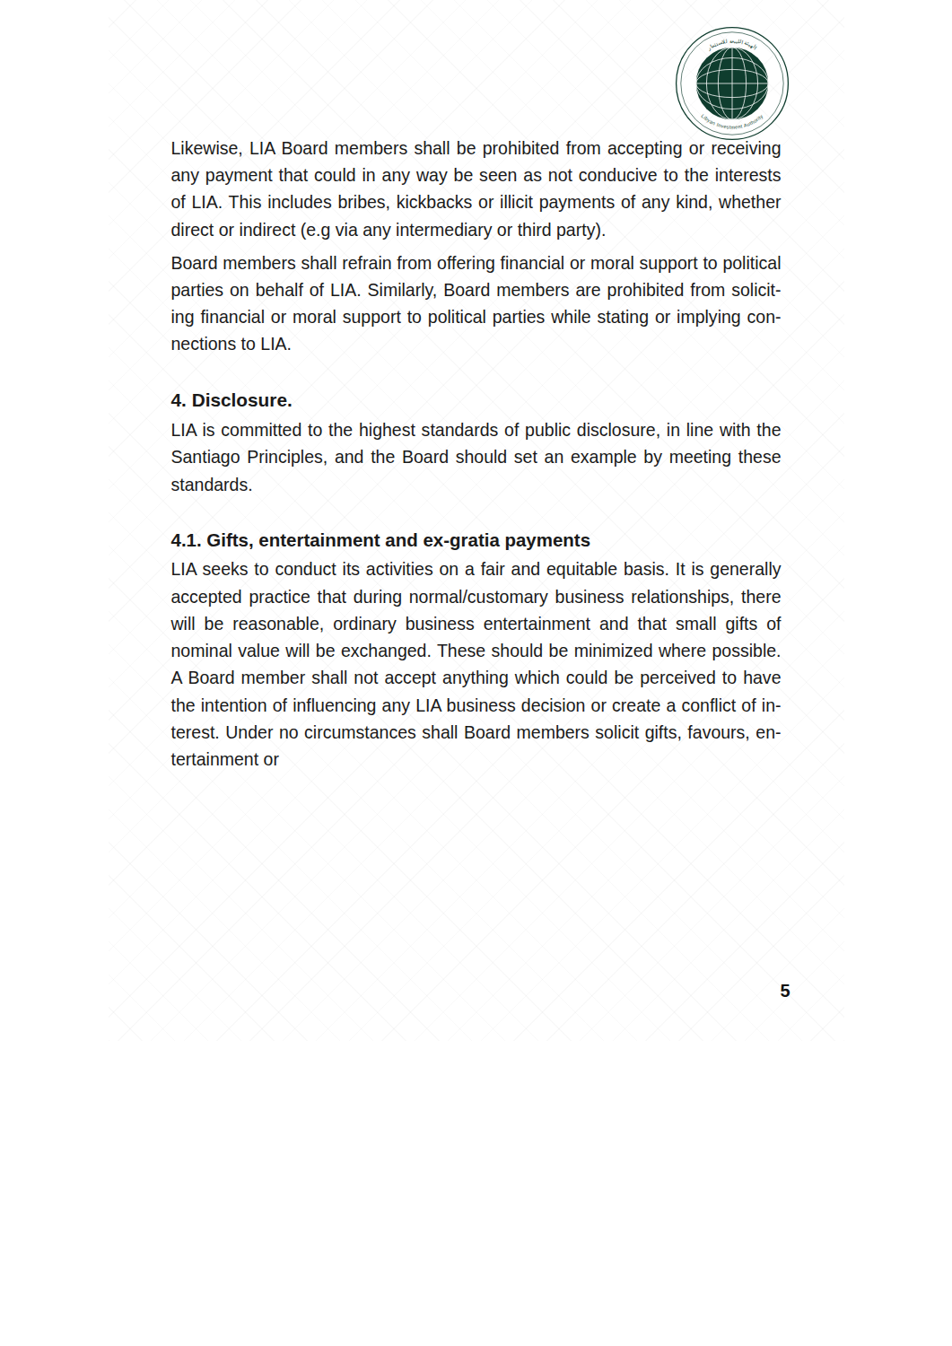الهيئة الليبية للاستثمار Libyan Investment Authority
Likewise, LIA Board members shall be prohibited from accepting or receiving any payment that could in any way be seen as not conducive to the interests of LIA. This includes bribes, kickbacks or illicit payments of any kind, whether direct or indirect (e.g via any intermediary or third party).
Board members shall refrain from offering financial or moral support to political parties on behalf of LIA. Similarly, Board members are prohibited from soliciting financial or moral support to political parties while stating or implying connections to LIA.
4. Disclosure.
LIA is committed to the highest standards of public disclosure, in line with the Santiago Principles, and the Board should set an example by meeting these standards.
4.1. Gifts, entertainment and ex-gratia payments
LIA seeks to conduct its activities on a fair and equitable basis. It is generally accepted practice that during normal/customary business relationships, there will be reasonable, ordinary business entertainment and that small gifts of nominal value will be exchanged. These should be minimized where possible. A Board member shall not accept anything which could be perceived to have the intention of influencing any LIA business decision or create a conflict of interest. Under no circumstances shall Board members solicit gifts, favours, entertainment or
5